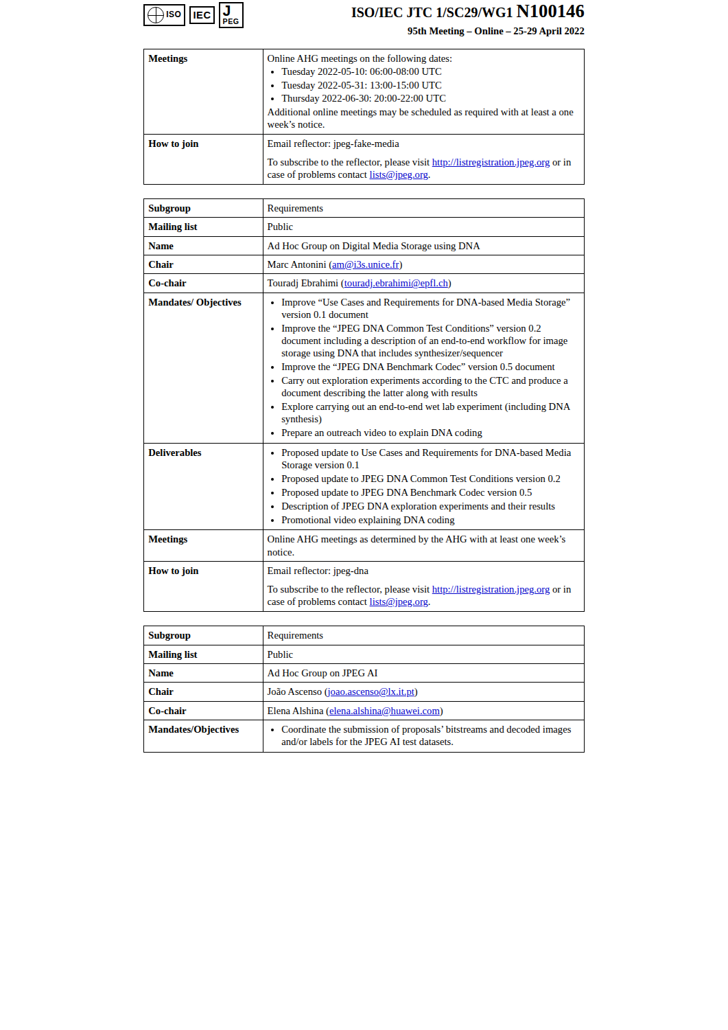ISO
IEC
JPEG
ISO/IEC JTC 1/SC29/WG1 N100146
95th Meeting – Online – 25-29 April 2022
| Meetings | Online AHG meetings on the following dates: Tuesday 2022-05-10: 06:00-08:00 UTC Tuesday 2022-05-31: 13:00-15:00 UTC Thursday 2022-06-30: 20:00-22:00 UTC Additional online meetings may be scheduled as required with at least a one week’s notice. |
| How to join | Email reflector: jpeg-fake-media To subscribe to the reflector, please visit http://listregistration.jpeg.org or in case of problems contact lists@jpeg.org . |
| Subgroup | Requirements |
| Mailing list | Public |
| Name | Ad Hoc Group on Digital Media Storage using DNA |
| Chair | Marc Antonini ( am@i3s.unice.fr ) |
| Co-chair | Touradj Ebrahimi ( touradj.ebrahimi@epfl.ch ) |
| Mandates/ Objectives | Improve “Use Cases and Requirements for DNA-based Media Storage” version 0.1 document Improve the “JPEG DNA Common Test Conditions” version 0.2 document including a description of an end-to-end workflow for image storage using DNA that includes synthesizer/sequencer Improve the “JPEG DNA Benchmark Codec” version 0.5 document Carry out exploration experiments according to the CTC and produce a document describing the latter along with results Explore carrying out an end-to-end wet lab experiment (including DNA synthesis) Prepare an outreach video to explain DNA coding |
| Deliverables | Proposed update to Use Cases and Requirements for DNA-based Media Storage version 0.1 Proposed update to JPEG DNA Common Test Conditions version 0.2 Proposed update to JPEG DNA Benchmark Codec version 0.5 Description of JPEG DNA exploration experiments and their results Promotional video explaining DNA coding |
| Meetings | Online AHG meetings as determined by the AHG with at least one week’s notice. |
| How to join | Email reflector: jpeg-dna To subscribe to the reflector, please visit http://listregistration.jpeg.org or in case of problems contact lists@jpeg.org . |
| Subgroup | Requirements |
| Mailing list | Public |
| Name | Ad Hoc Group on JPEG AI |
| Chair | João Ascenso ( joao.ascenso@lx.it.pt ) |
| Co-chair | Elena Alshina ( elena.alshina@huawei.com ) |
| Mandates/Objectives | Coordinate the submission of proposals’ bitstreams and decoded images and/or labels for the JPEG AI test datasets. |